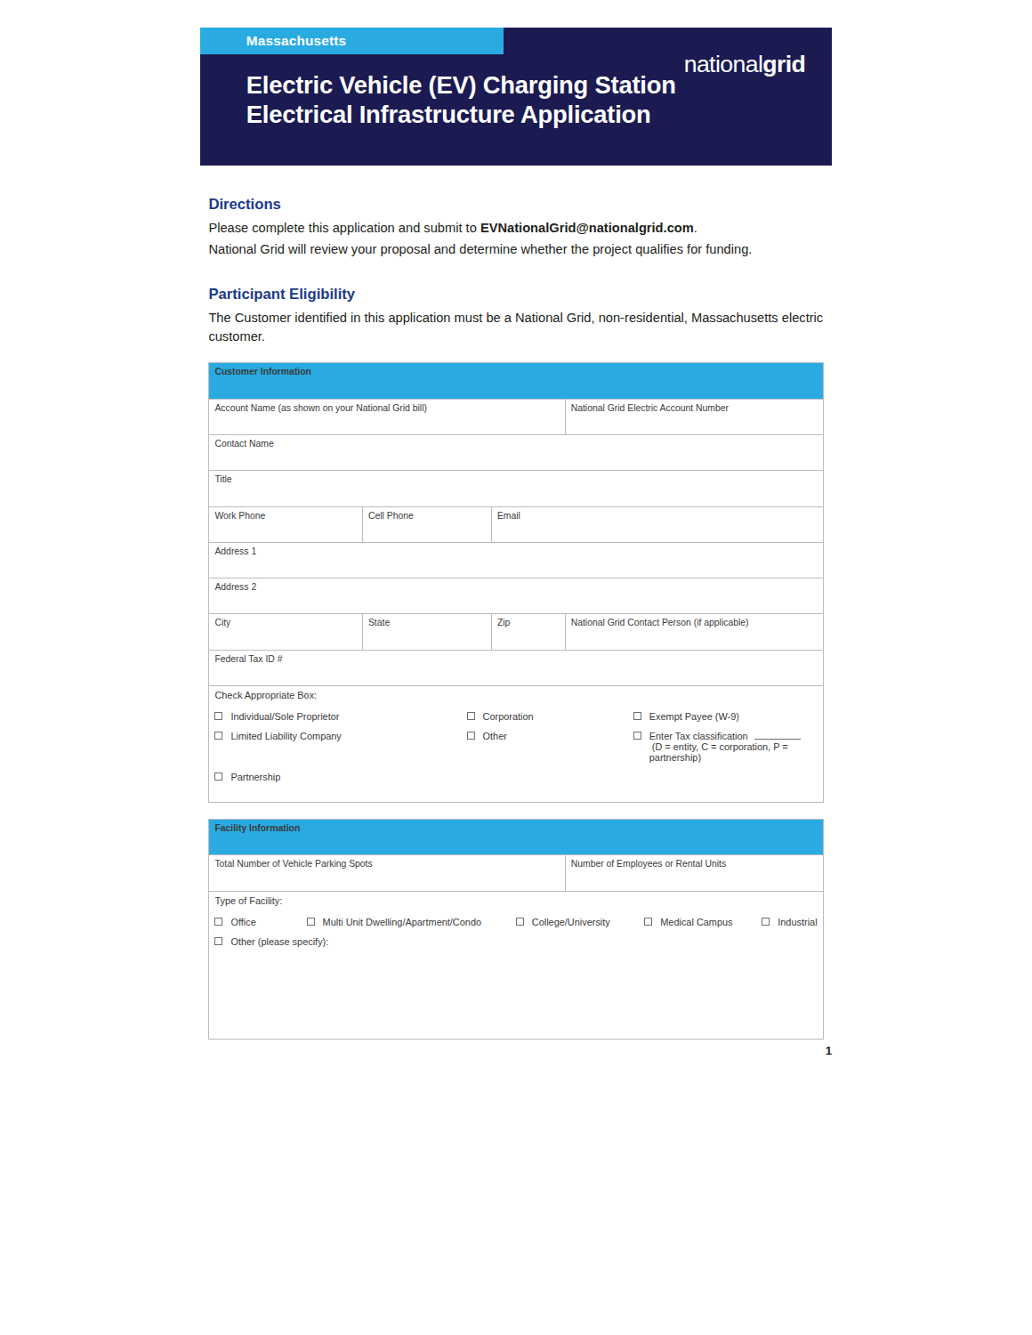Massachusetts
Electric Vehicle (EV) Charging Station
Electrical Infrastructure Application
national grid
Directions
Please complete this application and submit to EVNationalGrid@nationalgrid.com.
National Grid will review your proposal and determine whether the project qualifies for funding.
Participant Eligibility
The Customer identified in this application must be a National Grid, non-residential, Massachusetts electric customer.
| Customer Information |
| Account Name (as shown on your National Grid bill) | National Grid Electric Account Number |
| Contact Name |
| Title |
| Work Phone | Cell Phone | Email |
| Address 1 |
| Address 2 |
| City | State | Zip | National Grid Contact Person (if applicable) |
| Federal Tax ID # |
| Check Appropriate Box: Individual/Sole Proprietor Corporation Exempt Payee (W-9) Limited Liability Company Other Enter Tax classification (D = entity, C = corporation, P = partnership) Partnership |
| Facility Information |
| Total Number of Vehicle Parking Spots | Number of Employees or Rental Units |
| Type of Facility: Office Multi Unit Dwelling/Apartment/Condo College/University Medical Campus Industrial Other (please specify): |
1